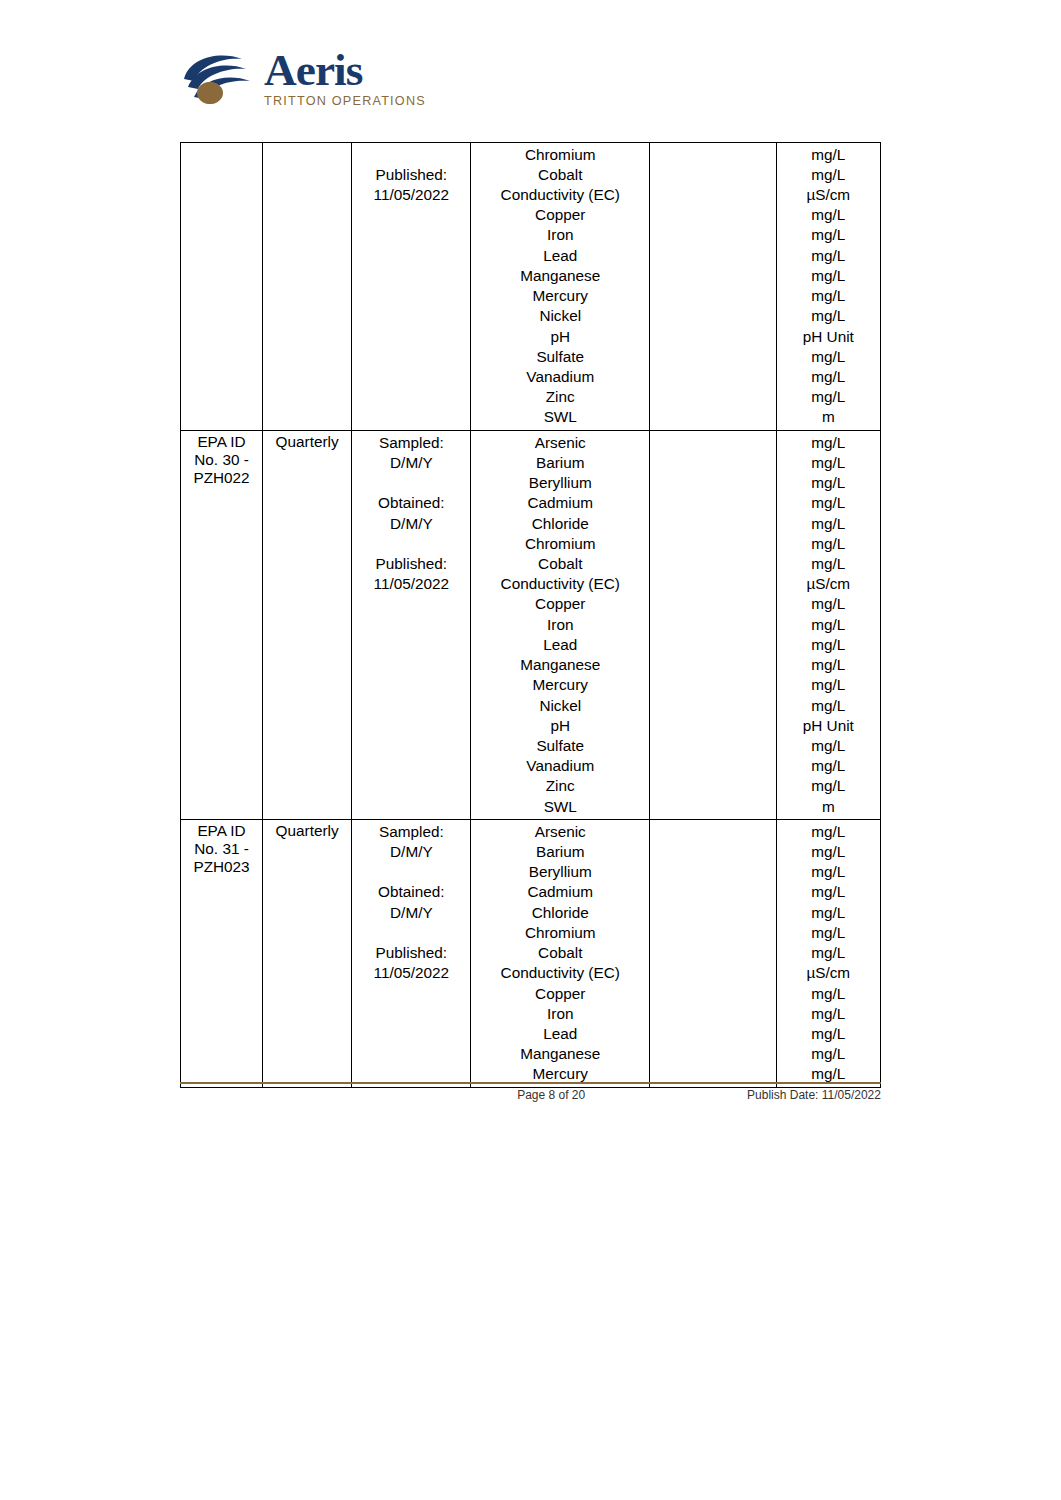Aeris
TRITTON OPERATIONS
| | | Published: 11/05/2022 | Chromium Cobalt Conductivity (EC) Copper Iron Lead Manganese Mercury Nickel pH Sulfate Vanadium Zinc SWL | | mg/L mg/L µS/cm mg/L mg/L mg/L mg/L mg/L mg/L pH Unit mg/L mg/L mg/L m |
| EPA ID No. 30 - PZH022 | Quarterly | Sampled: D/M/Y Obtained: D/M/Y Published: 11/05/2022 | Arsenic Barium Beryllium Cadmium Chloride Chromium Cobalt Conductivity (EC) Copper Iron Lead Manganese Mercury Nickel pH Sulfate Vanadium Zinc SWL | | mg/L mg/L mg/L mg/L mg/L mg/L mg/L µS/cm mg/L mg/L mg/L mg/L mg/L mg/L pH Unit mg/L mg/L mg/L m |
| EPA ID No. 31 - PZH023 | Quarterly | Sampled: D/M/Y Obtained: D/M/Y Published: 11/05/2022 | Arsenic Barium Beryllium Cadmium Chloride Chromium Cobalt Conductivity (EC) Copper Iron Lead Manganese Mercury | | mg/L mg/L mg/L mg/L mg/L mg/L mg/L µS/cm mg/L mg/L mg/L mg/L mg/L |
Page 8 of 20
Publish Date: 11/05/2022